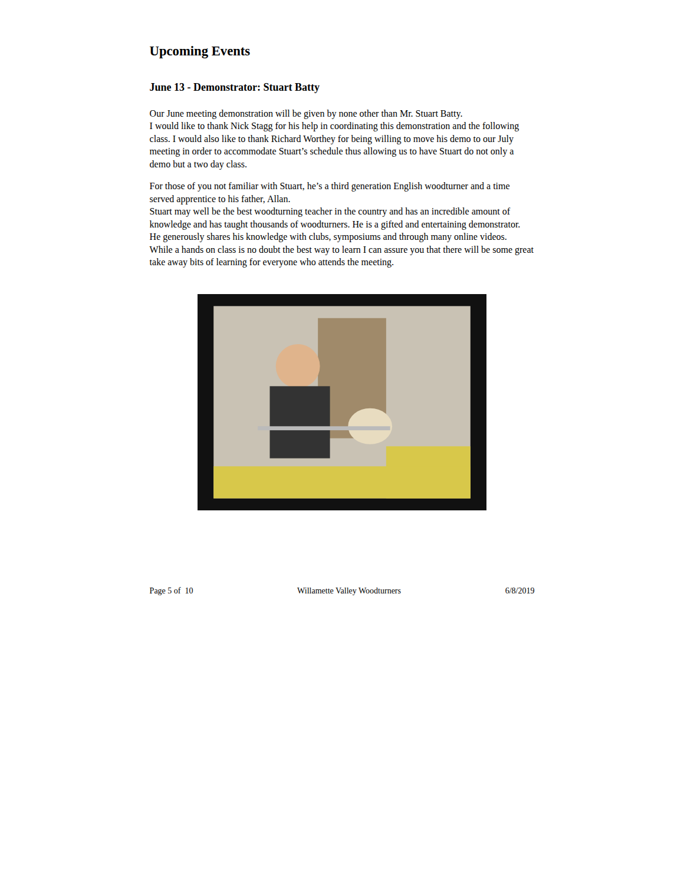Upcoming Events
June 13 - Demonstrator: Stuart Batty
Our June meeting demonstration will be given by none other than Mr. Stuart Batty.
I would like to thank Nick Stagg for his help in coordinating this demonstration and the following class. I would also like to thank Richard Worthey for being willing to move his demo to our July meeting in order to accommodate Stuart’s schedule thus allowing us to have Stuart do not only a demo but a two day class.
For those of you not familiar with Stuart, he’s a third generation English woodturner and a time served apprentice to his father, Allan.
Stuart may well be the best woodturning teacher in the country and has an incredible amount of knowledge and has taught thousands of woodturners. He is a gifted and entertaining demonstrator. He generously shares his knowledge with clubs, symposiums and through many online videos.
While a hands on class is no doubt the best way to learn I can assure you that there will be some great take away bits of learning for everyone who attends the meeting.
Page 5 of 10 Willamette Valley Woodturners 6/8/2019